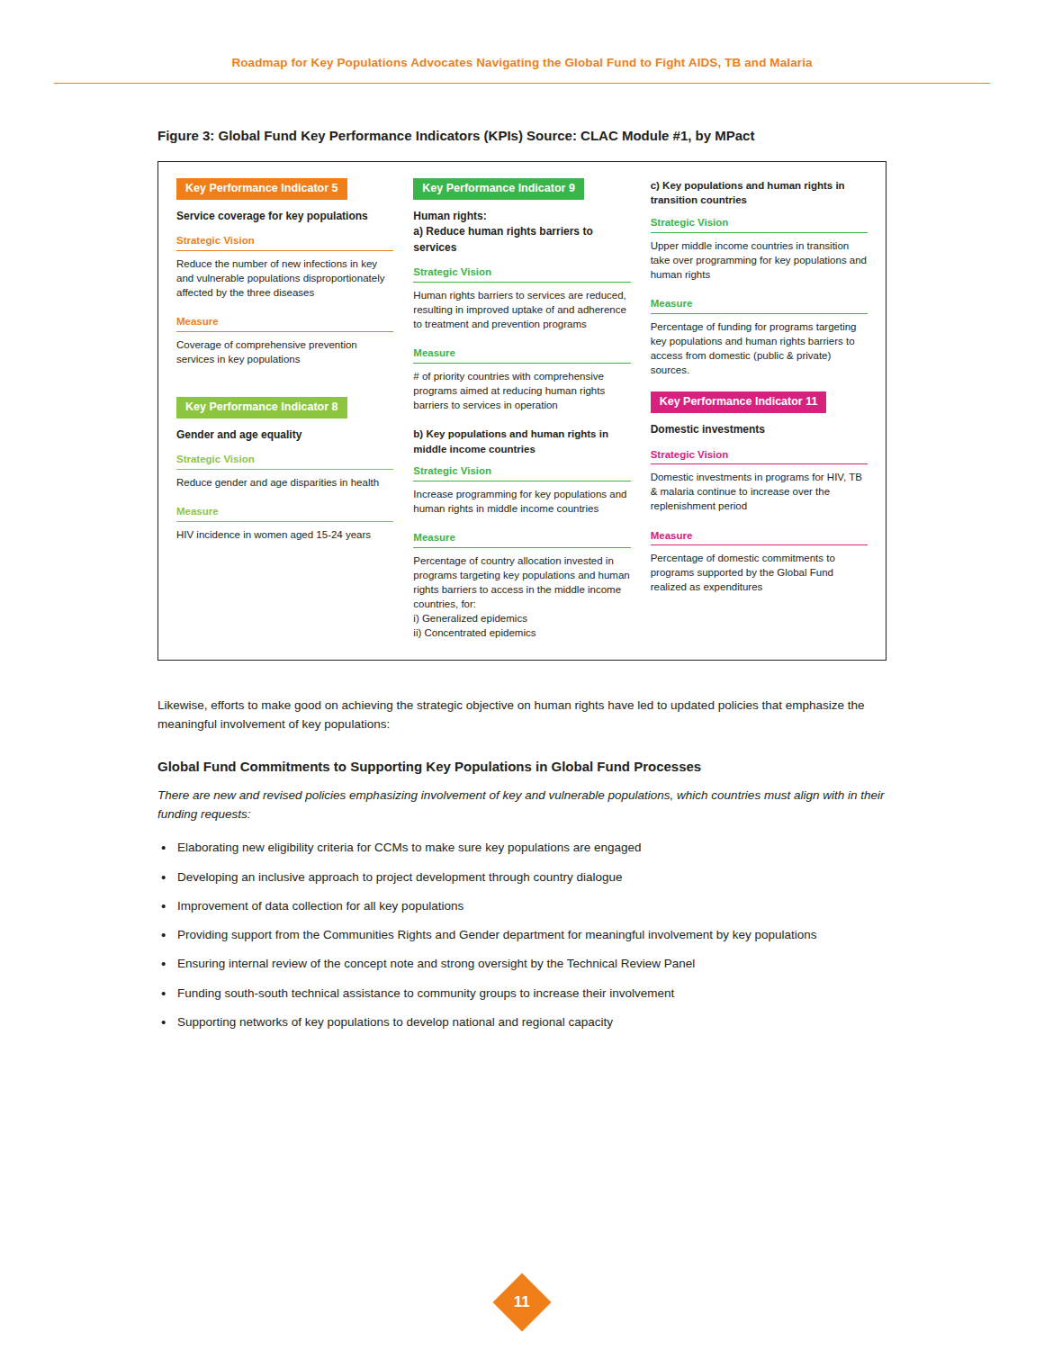Roadmap for Key Populations Advocates Navigating the Global Fund to Fight AIDS, TB and Malaria
Figure 3: Global Fund Key Performance Indicators (KPIs) Source: CLAC Module #1, by MPact
Key Performance Indicator 5
Service coverage for key populations
Strategic Vision
Reduce the number of new infections in key and vulnerable populations disproportionately affected by the three diseases
Measure
Coverage of comprehensive prevention services in key populations
Key Performance Indicator 8
Gender and age equality
Strategic Vision
Reduce gender and age disparities in health
Measure
HIV incidence in women aged 15-24 years
Key Performance Indicator 9
Human rights:
a) Reduce human rights barriers to services
Strategic Vision
Human rights barriers to services are reduced, resulting in improved uptake of and adherence to treatment and prevention programs
Measure
# of priority countries with comprehensive programs aimed at reducing human rights barriers to services in operation
b) Key populations and human rights in middle income countries
Strategic Vision
Increase programming for key populations and human rights in middle income countries
Measure
Percentage of country allocation invested in programs targeting key populations and human rights barriers to access in the middle income countries, for:
i) Generalized epidemics
ii) Concentrated epidemics
c) Key populations and human rights in transition countries
Strategic Vision
Upper middle income countries in transition take over programming for key populations and human rights
Measure
Percentage of funding for programs targeting key populations and human rights barriers to access from domestic (public & private) sources.
Key Performance Indicator 11
Domestic investments
Strategic Vision
Domestic investments in programs for HIV, TB & malaria continue to increase over the replenishment period
Measure
Percentage of domestic commitments to programs supported by the Global Fund realized as expenditures
Likewise, efforts to make good on achieving the strategic objective on human rights have led to updated policies that emphasize the meaningful involvement of key populations:
Global Fund Commitments to Supporting Key Populations in Global Fund Processes
There are new and revised policies emphasizing involvement of key and vulnerable populations, which countries must align with in their funding requests:
Elaborating new eligibility criteria for CCMs to make sure key populations are engaged
Developing an inclusive approach to project development through country dialogue
Improvement of data collection for all key populations
Providing support from the Communities Rights and Gender department for meaningful involvement by key populations
Ensuring internal review of the concept note and strong oversight by the Technical Review Panel
Funding south-south technical assistance to community groups to increase their involvement
Supporting networks of key populations to develop national and regional capacity
11